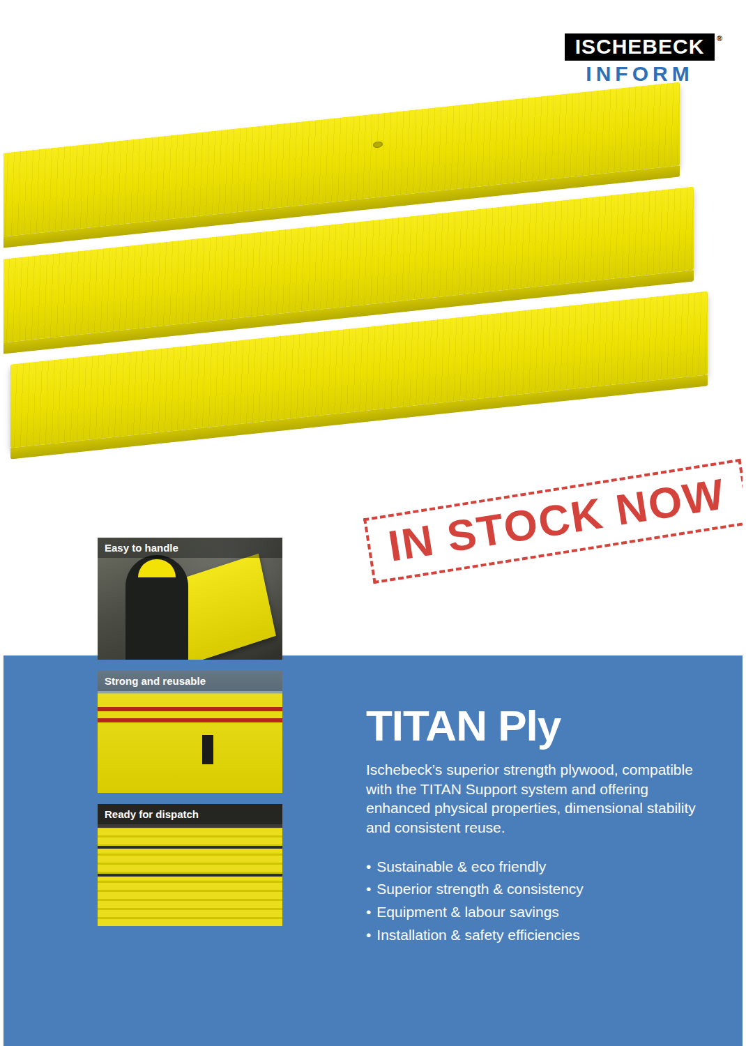ISCHEBECK®
INFORM
IN STOCK NOW
Easy to handle
Strong and reusable
Ready for dispatch
TITAN Ply
Ischebeck’s superior strength plywood, compatible with the TITAN Support system and offering enhanced physical properties, dimensional stability and consistent reuse.
Sustainable & eco friendly
Superior strength & consistency
Equipment & labour savings
Installation & safety efficiencies